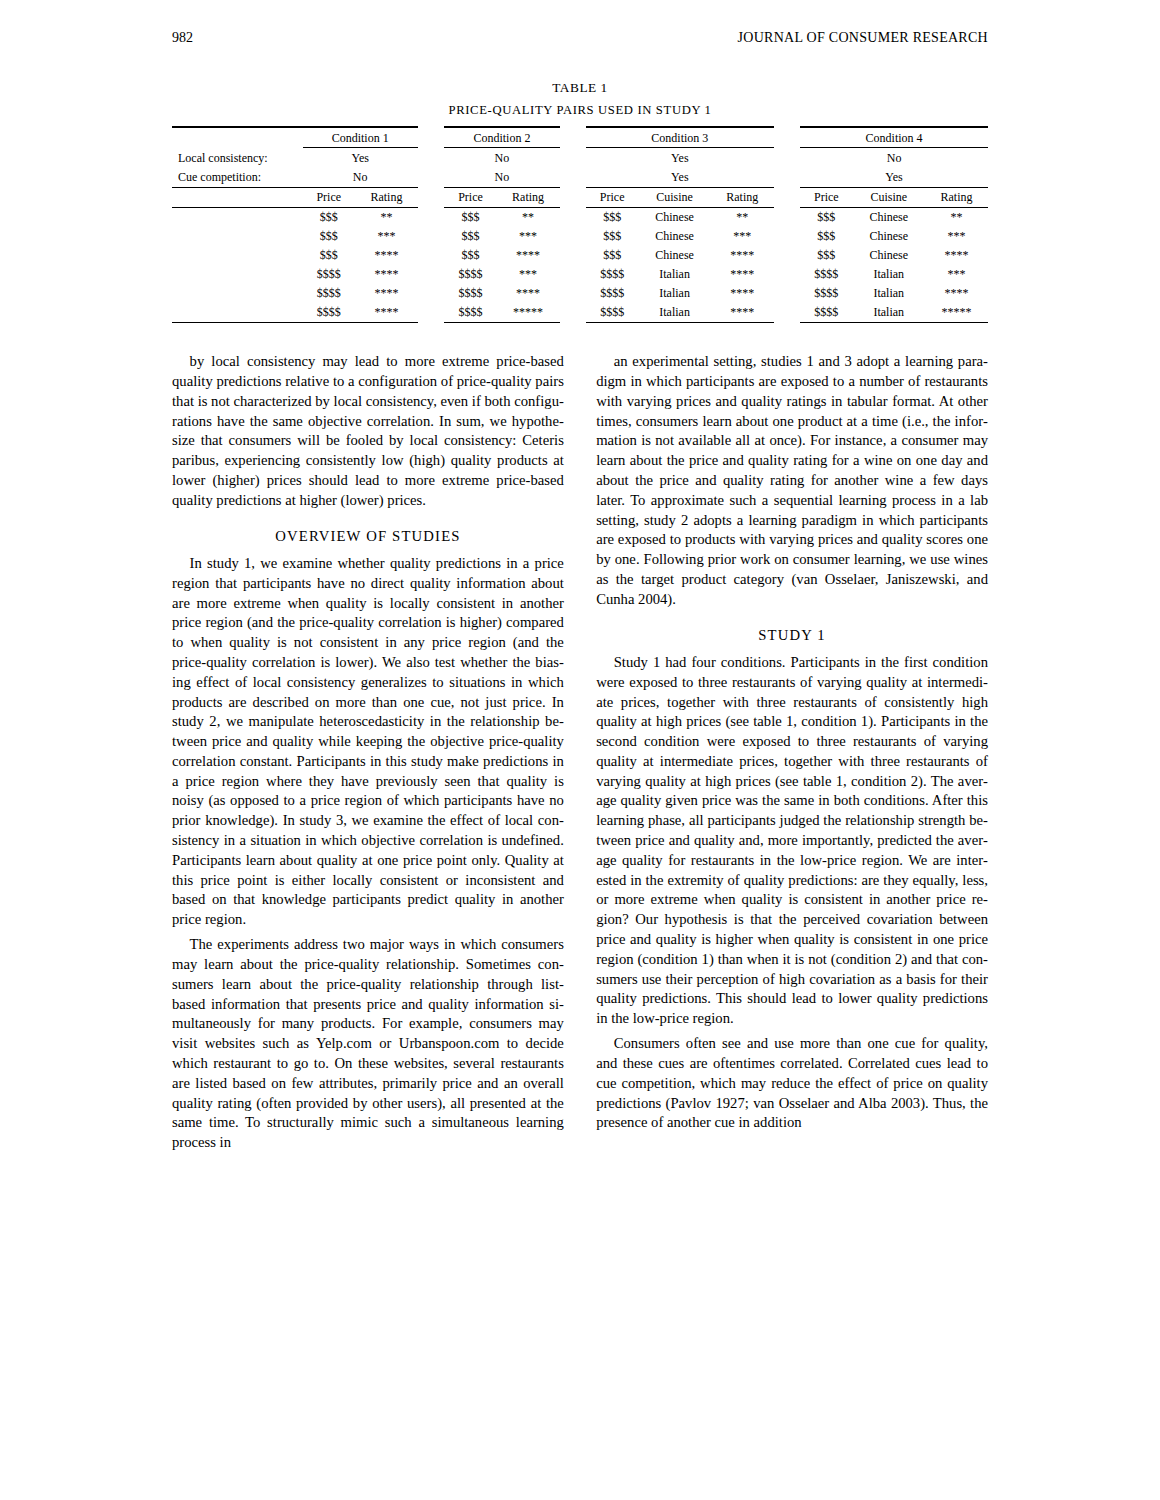982 JOURNAL OF CONSUMER RESEARCH
TABLE 1
PRICE-QUALITY PAIRS USED IN STUDY 1
| | Condition 1 | | Condition 2 | | Condition 3 | | Condition 4 |
| Local consistency: | Yes | | No | | Yes | | No |
| Cue competition: | No | | No | | Yes | | Yes |
| | Price | Rating | | Price | Rating | | Price | Cuisine | Rating | | Price | Cuisine | Rating |
| | $$$ | ** | | $$$ | ** | | $$$ | Chinese | ** | | $$$ | Chinese | ** |
| | $$$ | *** | | $$$ | *** | | $$$ | Chinese | *** | | $$$ | Chinese | *** |
| | $$$ | **** | | $$$ | **** | | $$$ | Chinese | **** | | $$$ | Chinese | **** |
| | $$$$ | **** | | $$$$ | *** | | $$$$ | Italian | **** | | $$$$ | Italian | *** |
| | $$$$ | **** | | $$$$ | **** | | $$$$ | Italian | **** | | $$$$ | Italian | **** |
| | $$$$ | **** | | $$$$ | ***** | | $$$$ | Italian | **** | | $$$$ | Italian | ***** |
by local consistency may lead to more extreme price-based quality predictions relative to a configuration of price-quality pairs that is not characterized by local consistency, even if both configurations have the same objective correlation. In sum, we hypothesize that consumers will be fooled by local consistency: Ceteris paribus, experiencing consistently low (high) quality products at lower (higher) prices should lead to more extreme price-based quality predictions at higher (lower) prices.
OVERVIEW OF STUDIES
In study 1, we examine whether quality predictions in a price region that participants have no direct quality information about are more extreme when quality is locally consistent in another price region (and the price-quality correlation is higher) compared to when quality is not consistent in any price region (and the price-quality correlation is lower). We also test whether the biasing effect of local consistency generalizes to situations in which products are described on more than one cue, not just price. In study 2, we manipulate heteroscedasticity in the relationship between price and quality while keeping the objective price-quality correlation constant. Participants in this study make predictions in a price region where they have previously seen that quality is noisy (as opposed to a price region of which participants have no prior knowledge). In study 3, we examine the effect of local consistency in a situation in which objective correlation is undefined. Participants learn about quality at one price point only. Quality at this price point is either locally consistent or inconsistent and based on that knowledge participants predict quality in another price region.
The experiments address two major ways in which consumers may learn about the price-quality relationship. Sometimes consumers learn about the price-quality relationship through list-based information that presents price and quality information simultaneously for many products. For example, consumers may visit websites such as Yelp.com or Urbanspoon.com to decide which restaurant to go to. On these websites, several restaurants are listed based on few attributes, primarily price and an overall quality rating (often provided by other users), all presented at the same time. To structurally mimic such a simultaneous learning process in
an experimental setting, studies 1 and 3 adopt a learning paradigm in which participants are exposed to a number of restaurants with varying prices and quality ratings in tabular format. At other times, consumers learn about one product at a time (i.e., the information is not available all at once). For instance, a consumer may learn about the price and quality rating for a wine on one day and about the price and quality rating for another wine a few days later. To approximate such a sequential learning process in a lab setting, study 2 adopts a learning paradigm in which participants are exposed to products with varying prices and quality scores one by one. Following prior work on consumer learning, we use wines as the target product category (van Osselaer, Janiszewski, and Cunha 2004).
STUDY 1
Study 1 had four conditions. Participants in the first condition were exposed to three restaurants of varying quality at intermediate prices, together with three restaurants of consistently high quality at high prices (see table 1, condition 1). Participants in the second condition were exposed to three restaurants of varying quality at intermediate prices, together with three restaurants of varying quality at high prices (see table 1, condition 2). The average quality given price was the same in both conditions. After this learning phase, all participants judged the relationship strength between price and quality and, more importantly, predicted the average quality for restaurants in the low-price region. We are interested in the extremity of quality predictions: are they equally, less, or more extreme when quality is consistent in another price region? Our hypothesis is that the perceived covariation between price and quality is higher when quality is consistent in one price region (condition 1) than when it is not (condition 2) and that consumers use their perception of high covariation as a basis for their quality predictions. This should lead to lower quality predictions in the low-price region.
Consumers often see and use more than one cue for quality, and these cues are oftentimes correlated. Correlated cues lead to cue competition, which may reduce the effect of price on quality predictions (Pavlov 1927; van Osselaer and Alba 2003). Thus, the presence of another cue in addition